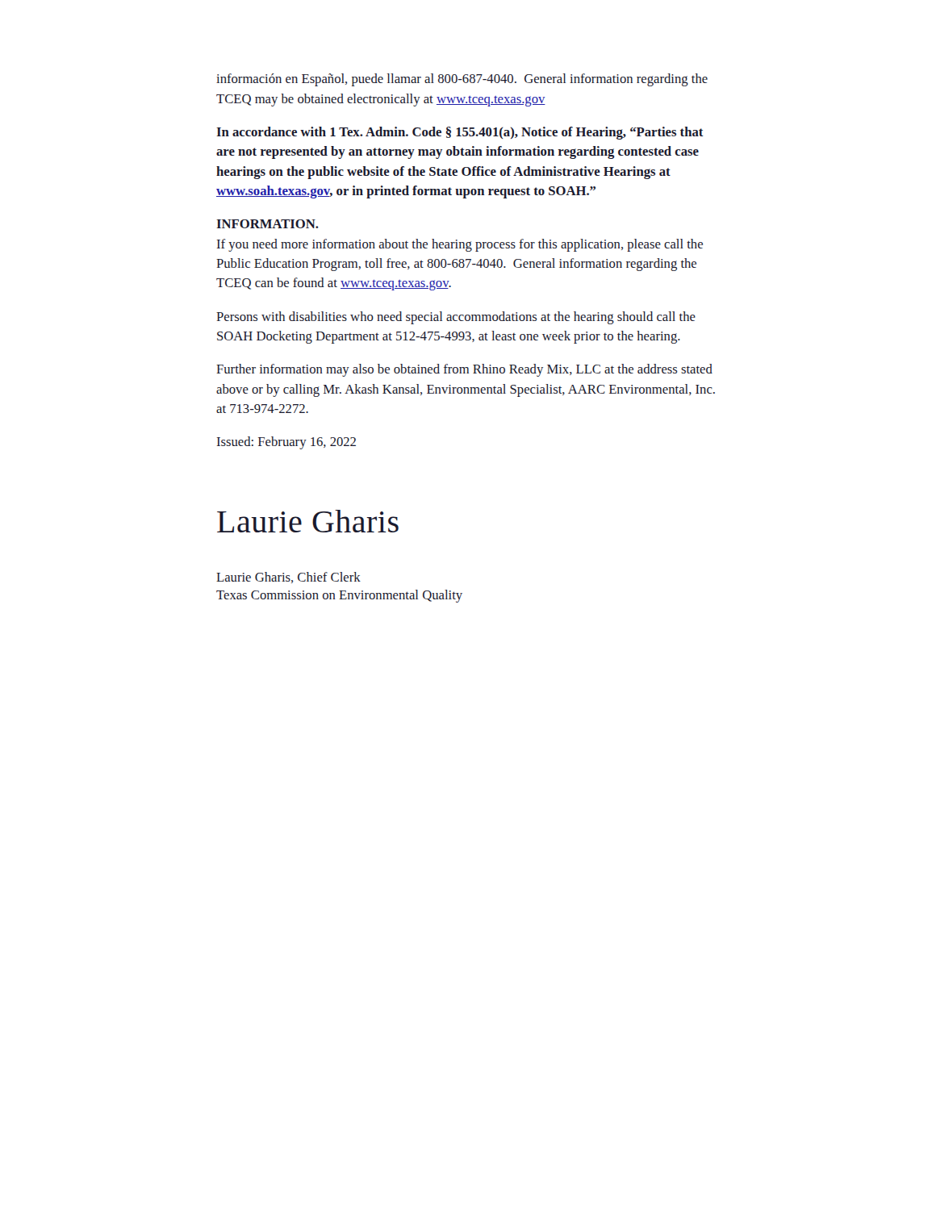información en Español, puede llamar al 800-687-4040. General information regarding the TCEQ may be obtained electronically at www.tceq.texas.gov
In accordance with 1 Tex. Admin. Code § 155.401(a), Notice of Hearing, “Parties that are not represented by an attorney may obtain information regarding contested case hearings on the public website of the State Office of Administrative Hearings at www.soah.texas.gov, or in printed format upon request to SOAH.”
INFORMATION.
If you need more information about the hearing process for this application, please call the Public Education Program, toll free, at 800-687-4040. General information regarding the TCEQ can be found at www.tceq.texas.gov.
Persons with disabilities who need special accommodations at the hearing should call the SOAH Docketing Department at 512-475-4993, at least one week prior to the hearing.
Further information may also be obtained from Rhino Ready Mix, LLC at the address stated above or by calling Mr. Akash Kansal, Environmental Specialist, AARC Environmental, Inc. at 713-974-2272.
Issued: February 16, 2022
Laurie Gharis
Laurie Gharis, Chief Clerk
Texas Commission on Environmental Quality